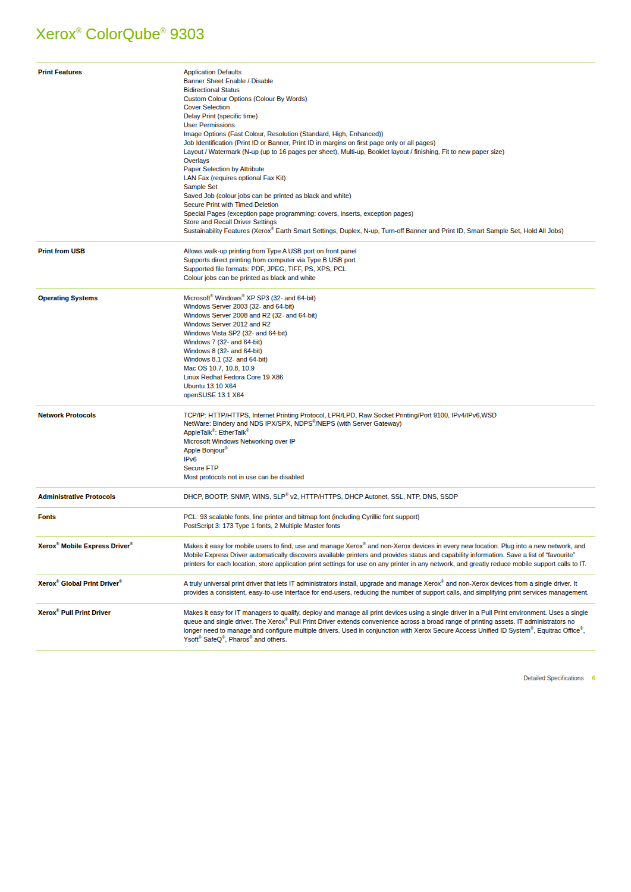Xerox® ColorQube® 9303
| Print Features | Application Defaults Banner Sheet Enable / Disable Bidirectional Status Custom Colour Options (Colour By Words) Cover Selection Delay Print (specific time) User Permissions Image Options (Fast Colour, Resolution (Standard, High, Enhanced)) Job Identification (Print ID or Banner, Print ID in margins on first page only or all pages) Layout / Watermark (N-up (up to 16 pages per sheet), Multi-up, Booklet layout / finishing, Fit to new paper size) Overlays Paper Selection by Attribute LAN Fax (requires optional Fax Kit) Sample Set Saved Job (colour jobs can be printed as black and white) Secure Print with Timed Deletion Special Pages (exception page programming: covers, inserts, exception pages) Store and Recall Driver Settings Sustainability Features (Xerox ® Earth Smart Settings, Duplex, N-up, Turn-off Banner and Print ID, Smart Sample Set, Hold All Jobs) |
| Print from USB | Allows walk-up printing from Type A USB port on front panel Supports direct printing from computer via Type B USB port Supported file formats: PDF, JPEG, TIFF, PS, XPS, PCL Colour jobs can be printed as black and white |
| Operating Systems | Microsoft ® Windows ® XP SP3 (32- and 64-bit) Windows Server 2003 (32- and 64-bit) Windows Server 2008 and R2 (32- and 64-bit) Windows Server 2012 and R2 Windows Vista SP2 (32- and 64-bit) Windows 7 (32- and 64-bit) Windows 8 (32- and 64-bit) Windows 8.1 (32- and 64-bit) Mac OS 10.7, 10.8, 10.9 Linux Redhat Fedora Core 19 X86 Ubuntu 13.10 X64 openSUSE 13.1 X64 |
| Network Protocols | TCP/IP: HTTP/HTTPS, Internet Printing Protocol, LPR/LPD, Raw Socket Printing/Port 9100, IPv4/IPv6,WSD NetWare: Bindery and NDS IPX/SPX, NDPS ® /NEPS (with Server Gateway) AppleTalk ® : EtherTalk ® Microsoft Windows Networking over IP Apple Bonjour ® IPv6 Secure FTP Most protocols not in use can be disabled |
| Administrative Protocols | DHCP, BOOTP, SNMP, WINS, SLP ® v2, HTTP/HTTPS, DHCP Autonet, SSL, NTP, DNS, SSDP |
| Fonts | PCL: 93 scalable fonts, line printer and bitmap font (including Cyrillic font support) PostScript 3: 173 Type 1 fonts, 2 Multiple Master fonts |
| Xerox ® Mobile Express Driver ® | Makes it easy for mobile users to find, use and manage Xerox ® and non-Xerox devices in every new location. Plug into a new network, and Mobile Express Driver automatically discovers available printers and provides status and capability information. Save a list of “favourite” printers for each location, store application print settings for use on any printer in any network, and greatly reduce mobile support calls to IT. |
| Xerox ® Global Print Driver ® | A truly universal print driver that lets IT administrators install, upgrade and manage Xerox ® and non-Xerox devices from a single driver. It provides a consistent, easy-to-use interface for end-users, reducing the number of support calls, and simplifying print services management. |
| Xerox ® Pull Print Driver | Makes it easy for IT managers to qualify, deploy and manage all print devices using a single driver in a Pull Print environment. Uses a single queue and single driver. The Xerox ® Pull Print Driver extends convenience across a broad range of printing assets. IT administrators no longer need to manage and configure multiple drivers. Used in conjunction with Xerox Secure Access Unified ID System ® , Equitrac Office ® , Ysoft ® SafeQ ® , Pharos ® and others. |
Detailed Specifications6